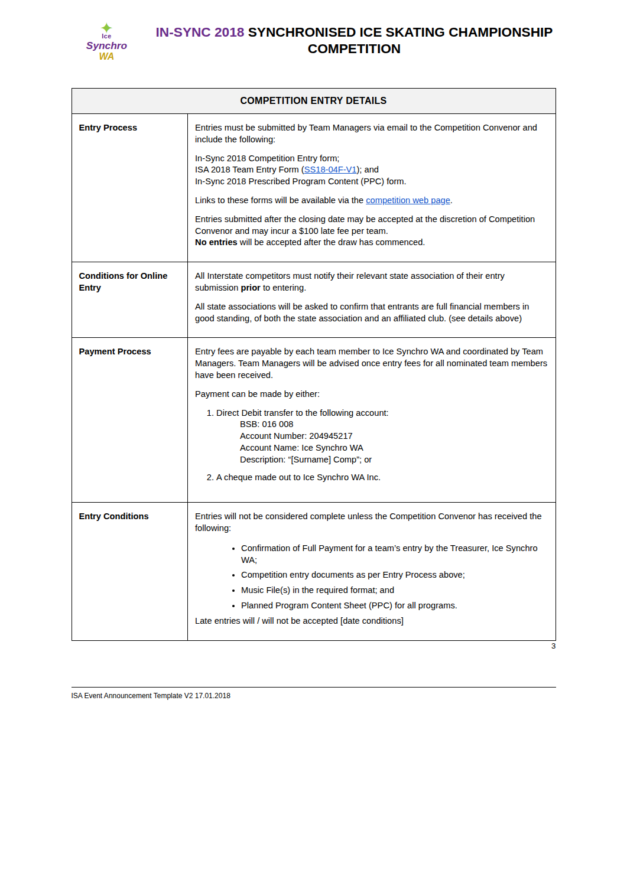✦
Ice
Synchro
WA
IN-SYNC 2018 SYNCHRONISED ICE SKATING CHAMPIONSHIP COMPETITION
| COMPETITION ENTRY DETAILS |
| --- |
| Entry Process | Entries must be submitted by Team Managers via email to the Competition Convenor and include the following: In-Sync 2018 Competition Entry form; ISA 2018 Team Entry Form ( SS18-04F-V1 ); and In-Sync 2018 Prescribed Program Content (PPC) form. Links to these forms will be available via the competition web page . Entries submitted after the closing date may be accepted at the discretion of Competition Convenor and may incur a $100 late fee per team. No entries will be accepted after the draw has commenced. |
| Conditions for Online Entry | All Interstate competitors must notify their relevant state association of their entry submission prior to entering. All state associations will be asked to confirm that entrants are full financial members in good standing, of both the state association and an affiliated club. (see details above) |
| Payment Process | Entry fees are payable by each team member to Ice Synchro WA and coordinated by Team Managers. Team Managers will be advised once entry fees for all nominated team members have been received. Payment can be made by either: Direct Debit transfer to the following account: BSB: 016 008 Account Number: 204945217 Account Name: Ice Synchro WA Description: “[Surname] Comp”; or A cheque made out to Ice Synchro WA Inc. |
| Entry Conditions | Entries will not be considered complete unless the Competition Convenor has received the following: Confirmation of Full Payment for a team’s entry by the Treasurer, Ice Synchro WA; Competition entry documents as per Entry Process above; Music File(s) in the required format; and Planned Program Content Sheet (PPC) for all programs. Late entries will / will not be accepted [date conditions] |
3
ISA Event Announcement Template V2 17.01.2018